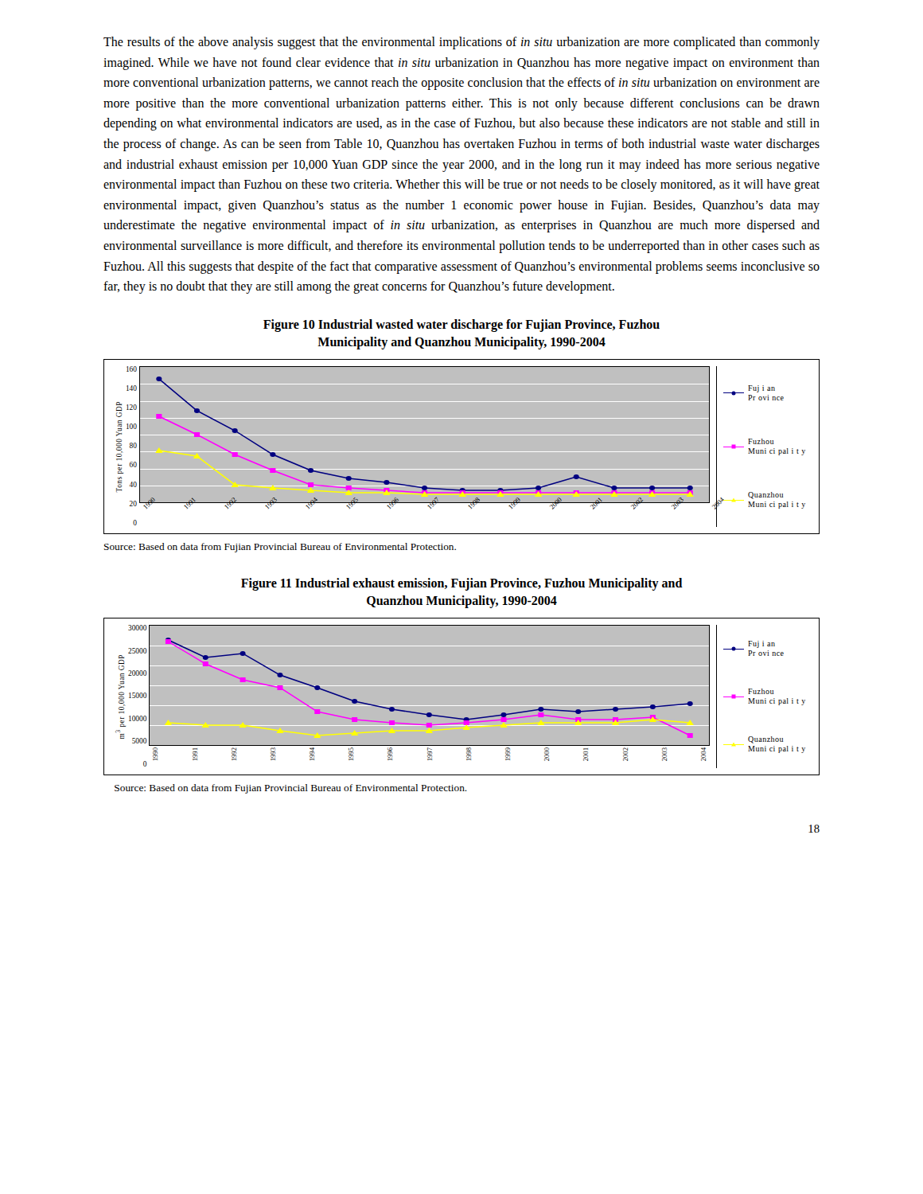The results of the above analysis suggest that the environmental implications of in situ urbanization are more complicated than commonly imagined. While we have not found clear evidence that in situ urbanization in Quanzhou has more negative impact on environment than more conventional urbanization patterns, we cannot reach the opposite conclusion that the effects of in situ urbanization on environment are more positive than the more conventional urbanization patterns either. This is not only because different conclusions can be drawn depending on what environmental indicators are used, as in the case of Fuzhou, but also because these indicators are not stable and still in the process of change. As can be seen from Table 10, Quanzhou has overtaken Fuzhou in terms of both industrial waste water discharges and industrial exhaust emission per 10,000 Yuan GDP since the year 2000, and in the long run it may indeed has more serious negative environmental impact than Fuzhou on these two criteria. Whether this will be true or not needs to be closely monitored, as it will have great environmental impact, given Quanzhou’s status as the number 1 economic power house in Fujian. Besides, Quanzhou’s data may underestimate the negative environmental impact of in situ urbanization, as enterprises in Quanzhou are much more dispersed and environmental surveillance is more difficult, and therefore its environmental pollution tends to be underreported than in other cases such as Fuzhou. All this suggests that despite of the fact that comparative assessment of Quanzhou’s environmental problems seems inconclusive so far, they is no doubt that they are still among the great concerns for Quanzhou’s future development.
Figure 10 Industrial wasted water discharge for Fujian Province, Fuzhou
Municipality and Quanzhou Municipality, 1990-2004
Tons per 10,000 Yuan GDP
160 140 120 100 80 60 40 20 0
19901991199219931994 19951996199719981999 20002001200220032004
Fuj i an
Pr ovi nce
Fuzhou
Muni ci pal i t y
Quanzhou
Muni ci pal i t y
Source: Based on data from Fujian Provincial Bureau of Environmental Protection.
Figure 11 Industrial exhaust emission, Fujian Province, Fuzhou Municipality and
Quanzhou Municipality, 1990-2004
m3 per 10,000 Yuan GDP
30000 25000 20000 15000 10000 5000 0
19901991199219931994 19951996199719981999 20002001200220032004
Fuj i an
Pr ovi nce
Fuzhou
Muni ci pal i t y
Quanzhou
Muni ci pal i t y
Source: Based on data from Fujian Provincial Bureau of Environmental Protection.
18